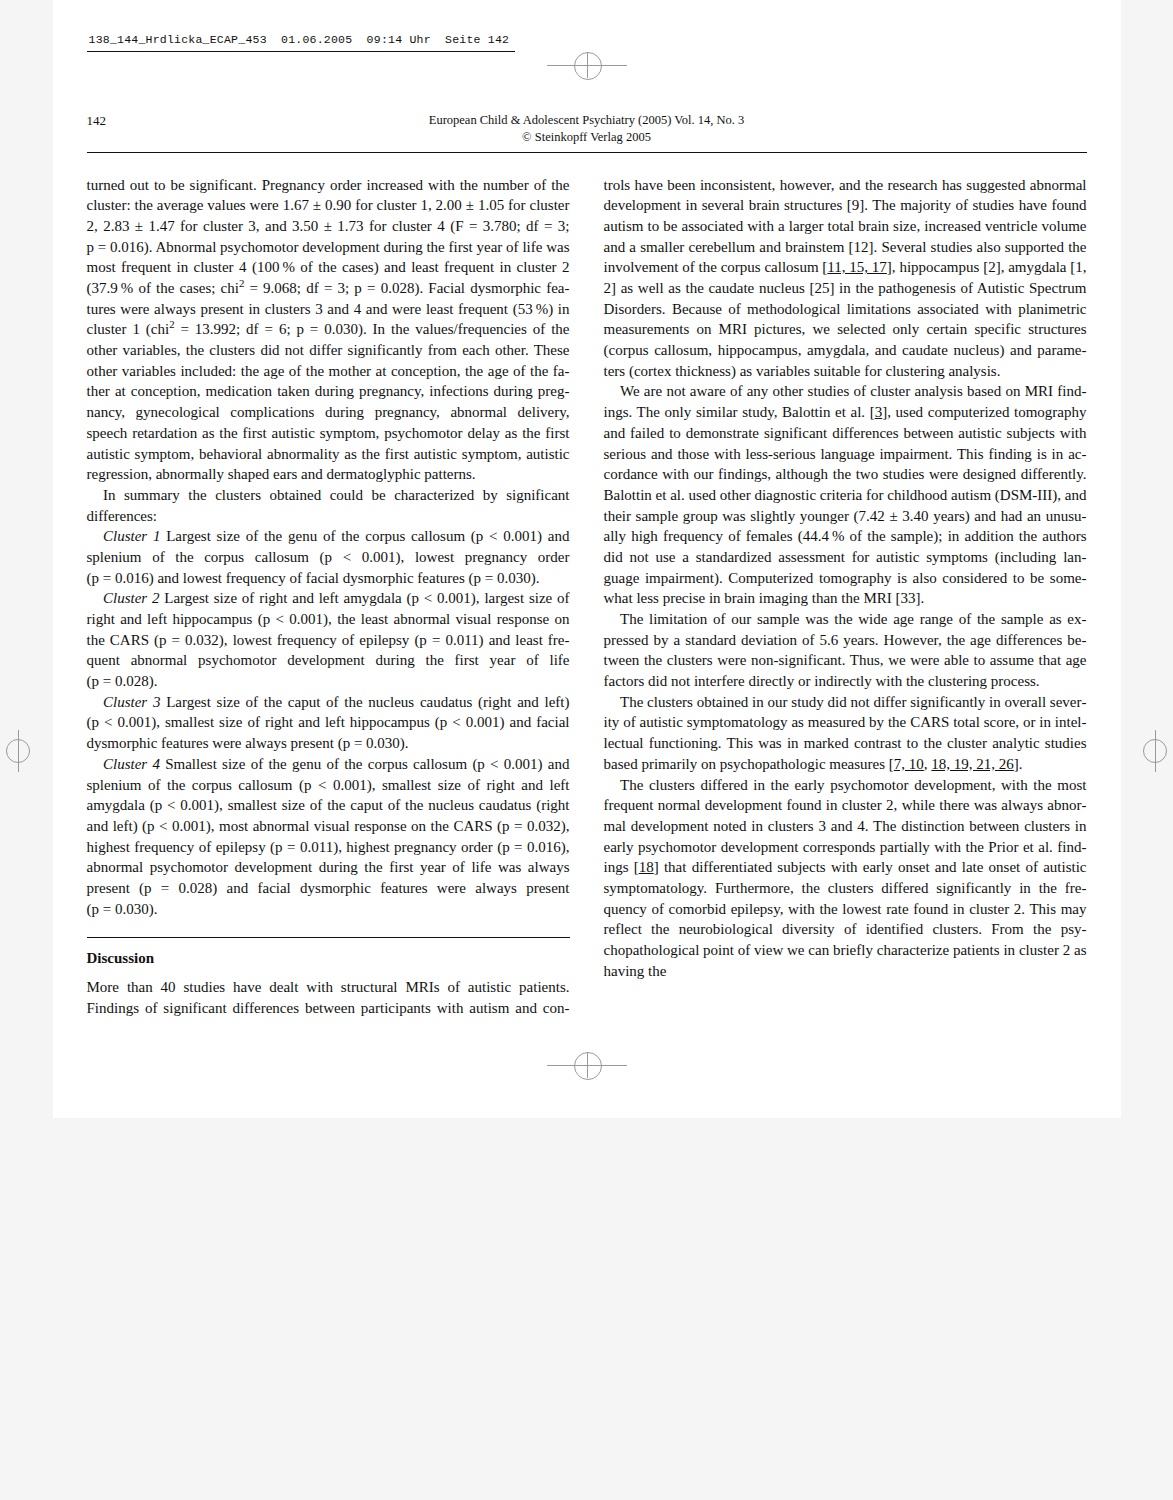138_144_Hrdlicka_ECAP_453 01.06.2005 09:14 Uhr Seite 142
142
European Child & Adolescent Psychiatry (2005) Vol. 14, No. 3 © Steinkopff Verlag 2005
142
turned out to be significant. Pregnancy order increased with the number of the cluster: the average values were 1.67 ± 0.90 for cluster 1, 2.00 ± 1.05 for cluster 2, 2.83 ± 1.47 for cluster 3, and 3.50 ± 1.73 for cluster 4 (F = 3.780; df = 3; p = 0.016). Abnormal psychomotor development during the first year of life was most frequent in cluster 4 (100 % of the cases) and least frequent in cluster 2 (37.9 % of the cases; chi2 = 9.068; df = 3; p = 0.028). Facial dysmorphic features were always present in clusters 3 and 4 and were least frequent (53 %) in cluster 1 (chi2 = 13.992; df = 6; p = 0.030). In the values/frequencies of the other variables, the clusters did not differ significantly from each other. These other variables included: the age of the mother at conception, the age of the father at conception, medication taken during pregnancy, infections during pregnancy, gynecological complications during pregnancy, abnormal delivery, speech retardation as the first autistic symptom, psychomotor delay as the first autistic symptom, behavioral abnormality as the first autistic symptom, autistic regression, abnormally shaped ears and dermatoglyphic patterns.
In summary the clusters obtained could be characterized by significant differences:
Cluster 1 Largest size of the genu of the corpus callosum (p < 0.001) and splenium of the corpus callosum (p < 0.001), lowest pregnancy order (p = 0.016) and lowest frequency of facial dysmorphic features (p = 0.030).
Cluster 2 Largest size of right and left amygdala (p < 0.001), largest size of right and left hippocampus (p < 0.001), the least abnormal visual response on the CARS (p = 0.032), lowest frequency of epilepsy (p = 0.011) and least frequent abnormal psychomotor development during the first year of life (p = 0.028).
Cluster 3 Largest size of the caput of the nucleus caudatus (right and left) (p < 0.001), smallest size of right and left hippocampus (p < 0.001) and facial dysmorphic features were always present (p = 0.030).
Cluster 4 Smallest size of the genu of the corpus callosum (p < 0.001) and splenium of the corpus callosum (p < 0.001), smallest size of right and left amygdala (p < 0.001), smallest size of the caput of the nucleus caudatus (right and left) (p < 0.001), most abnormal visual response on the CARS (p = 0.032), highest frequency of epilepsy (p = 0.011), highest pregnancy order (p = 0.016), abnormal psychomotor development during the first year of life was always present (p = 0.028) and facial dysmorphic features were always present (p = 0.030).
Discussion
More than 40 studies have dealt with structural MRIs of autistic patients. Findings of significant differences between participants with autism and controls have been inconsistent, however, and the research has suggested abnormal development in several brain structures [9]. The majority of studies have found autism to be associated with a larger total brain size, increased ventricle volume and a smaller cerebellum and brainstem [12]. Several studies also supported the involvement of the corpus callosum [11, 15, 17], hippocampus [2], amygdala [1, 2] as well as the caudate nucleus [25] in the pathogenesis of Autistic Spectrum Disorders. Because of methodological limitations associated with planimetric measurements on MRI pictures, we selected only certain specific structures (corpus callosum, hippocampus, amygdala, and caudate nucleus) and parameters (cortex thickness) as variables suitable for clustering analysis.
We are not aware of any other studies of cluster analysis based on MRI findings. The only similar study, Balottin et al. [3], used computerized tomography and failed to demonstrate significant differences between autistic subjects with serious and those with less-serious language impairment. This finding is in accordance with our findings, although the two studies were designed differently. Balottin et al. used other diagnostic criteria for childhood autism (DSM-III), and their sample group was slightly younger (7.42 ± 3.40 years) and had an unusually high frequency of females (44.4 % of the sample); in addition the authors did not use a standardized assessment for autistic symptoms (including language impairment). Computerized tomography is also considered to be somewhat less precise in brain imaging than the MRI [33].
The limitation of our sample was the wide age range of the sample as expressed by a standard deviation of 5.6 years. However, the age differences between the clusters were non-significant. Thus, we were able to assume that age factors did not interfere directly or indirectly with the clustering process.
The clusters obtained in our study did not differ significantly in overall severity of autistic symptomatology as measured by the CARS total score, or in intellectual functioning. This was in marked contrast to the cluster analytic studies based primarily on psychopathologic measures [7, 10, 18, 19, 21, 26].
The clusters differed in the early psychomotor development, with the most frequent normal development found in cluster 2, while there was always abnormal development noted in clusters 3 and 4. The distinction between clusters in early psychomotor development corresponds partially with the Prior et al. findings [18] that differentiated subjects with early onset and late onset of autistic symptomatology. Furthermore, the clusters differed significantly in the frequency of comorbid epilepsy, with the lowest rate found in cluster 2. This may reflect the neurobiological diversity of identified clusters. From the psychopathological point of view we can briefly characterize patients in cluster 2 as having the